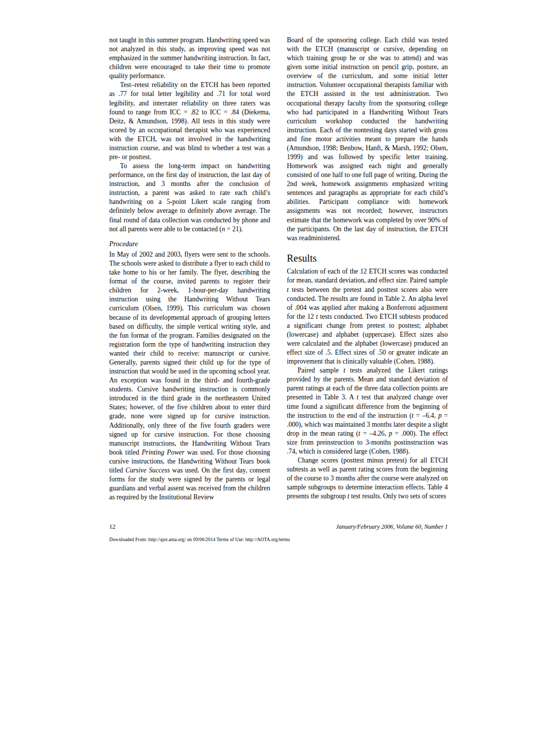not taught in this summer program. Handwriting speed was not analyzed in this study, as improving speed was not emphasized in the summer handwriting instruction. In fact, children were encouraged to take their time to promote quality performance.
Test–retest reliability on the ETCH has been reported as .77 for total letter legibility and .71 for total word legibility, and interrater reliability on three raters was found to range from ICC = .82 to ICC = .84 (Diekema, Deitz, & Amundson, 1998). All tests in this study were scored by an occupational therapist who was experienced with the ETCH, was not involved in the handwriting instruction course, and was blind to whether a test was a pre- or posttest.
To assess the long-term impact on handwriting performance, on the first day of instruction, the last day of instruction, and 3 months after the conclusion of instruction, a parent was asked to rate each child’s handwriting on a 5-point Likert scale ranging from definitely below average to definitely above average. The final round of data collection was conducted by phone and not all parents were able to be contacted (n = 21).
Procedure
In May of 2002 and 2003, flyers were sent to the schools. The schools were asked to distribute a flyer to each child to take home to his or her family. The flyer, describing the format of the course, invited parents to register their children for 2-week, 1-hour-per-day handwriting instruction using the Handwriting Without Tears curriculum (Olsen, 1999). This curriculum was chosen because of its developmental approach of grouping letters based on difficulty, the simple vertical writing style, and the fun format of the program. Families designated on the registration form the type of handwriting instruction they wanted their child to receive: manuscript or cursive. Generally, parents signed their child up for the type of instruction that would be used in the upcoming school year. An exception was found in the third- and fourth-grade students. Cursive handwriting instruction is commonly introduced in the third grade in the northeastern United States; however, of the five children about to enter third grade, none were signed up for cursive instruction. Additionally, only three of the five fourth graders were signed up for cursive instruction. For those choosing manuscript instructions, the Handwriting Without Tears book titled Printing Power was used. For those choosing cursive instructions, the Handwriting Without Tears book titled Cursive Success was used. On the first day, consent forms for the study were signed by the parents or legal guardians and verbal assent was received from the children as required by the Institutional Review
Board of the sponsoring college. Each child was tested with the ETCH (manuscript or cursive, depending on which training group he or she was to attend) and was given some initial instruction on pencil grip, posture, an overview of the curriculum, and some initial letter instruction. Volunteer occupational therapists familiar with the ETCH assisted in the test administration. Two occupational therapy faculty from the sponsoring college who had participated in a Handwriting Without Tears curriculum workshop conducted the handwriting instruction. Each of the nontesting days started with gross and fine motor activities meant to prepare the hands (Amundson, 1998; Benbow, Hanft, & Marsh, 1992; Olsen, 1999) and was followed by specific letter training. Homework was assigned each night and generally consisted of one half to one full page of writing. During the 2nd week, homework assignments emphasized writing sentences and paragraphs as appropriate for each child’s abilities. Participant compliance with homework assignments was not recorded; however, instructors estimate that the homework was completed by over 90% of the participants. On the last day of instruction, the ETCH was readministered.
Results
Calculation of each of the 12 ETCH scores was conducted for mean, standard deviation, and effect size. Paired sample t tests between the pretest and posttest scores also were conducted. The results are found in Table 2. An alpha level of .004 was applied after making a Bonferroni adjustment for the 12 t tests conducted. Two ETCH subtests produced a significant change from pretest to posttest; alphabet (lowercase) and alphabet (uppercase). Effect sizes also were calculated and the alphabet (lowercase) produced an effect size of .5. Effect sizes of .50 or greater indicate an improvement that is clinically valuable (Cohen, 1988).
Paired sample t tests analyzed the Likert ratings provided by the parents. Mean and standard deviation of parent ratings at each of the three data collection points are presented in Table 3. A t test that analyzed change over time found a significant difference from the beginning of the instruction to the end of the instruction (t = –6.4, p = .000), which was maintained 3 months later despite a slight drop in the mean rating (t = –4.26, p = .000). The effect size from preinstruction to 3-months postinstruction was .74, which is considered large (Cohen, 1988).
Change scores (posttest minus pretest) for all ETCH subtests as well as parent rating scores from the beginning of the course to 3 months after the course were analyzed on sample subgroups to determine interaction effects. Table 4 presents the subgroup t test results. Only two sets of scores
12
January/February 2006, Volume 60, Number 1
Downloaded From: http://ajot.aota.org/ on 09/06/2014 Terms of Use: http://AOTA.org/terms